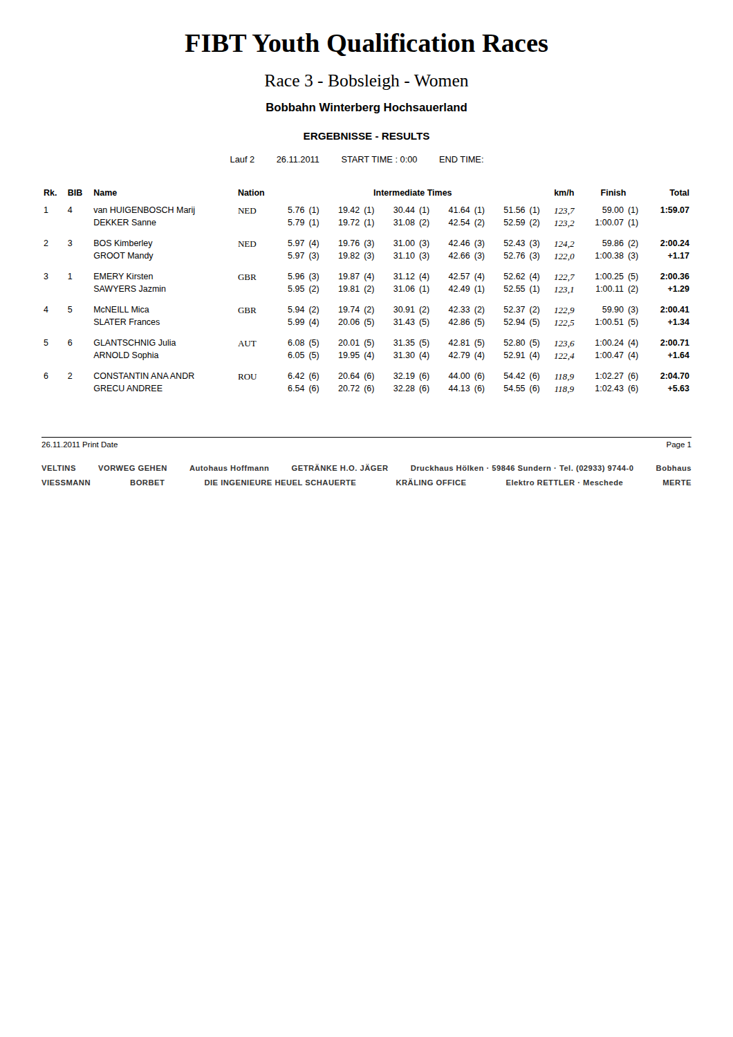FIBT Youth Qualification Races
Race 3 - Bobsleigh - Women
Bobbahn Winterberg Hochsauerland
ERGEBNISSE - RESULTS
Lauf 2 26.11.2011 START TIME : 0:00 END TIME:
| Rk. | BIB | Name | Nation | Intermediate Times | km/h | Finish | Total |
| --- | --- | --- | --- | --- | --- | --- | --- |
| 1 | 4 | van HUIGENBOSCH Marij | NED | 5.76 | (1) | 19.42 | (1) | 30.44 | (1) | 41.64 | (1) | 51.56 | (1) | 123,7 | 59.00 | (1) | 1:59.07 |
| | | DEKKER Sanne | | 5.79 | (1) | 19.72 | (1) | 31.08 | (2) | 42.54 | (2) | 52.59 | (2) | 123,2 | 1:00.07 | (1) | |
| 2 | 3 | BOS Kimberley | NED | 5.97 | (4) | 19.76 | (3) | 31.00 | (3) | 42.46 | (3) | 52.43 | (3) | 124,2 | 59.86 | (2) | 2:00.24 |
| | | GROOT Mandy | | 5.97 | (3) | 19.82 | (3) | 31.10 | (3) | 42.66 | (3) | 52.76 | (3) | 122,0 | 1:00.38 | (3) | +1.17 |
| 3 | 1 | EMERY Kirsten | GBR | 5.96 | (3) | 19.87 | (4) | 31.12 | (4) | 42.57 | (4) | 52.62 | (4) | 122,7 | 1:00.25 | (5) | 2:00.36 |
| | | SAWYERS Jazmin | | 5.95 | (2) | 19.81 | (2) | 31.06 | (1) | 42.49 | (1) | 52.55 | (1) | 123,1 | 1:00.11 | (2) | +1.29 |
| 4 | 5 | McNEILL Mica | GBR | 5.94 | (2) | 19.74 | (2) | 30.91 | (2) | 42.33 | (2) | 52.37 | (2) | 122,9 | 59.90 | (3) | 2:00.41 |
| | | SLATER Frances | | 5.99 | (4) | 20.06 | (5) | 31.43 | (5) | 42.86 | (5) | 52.94 | (5) | 122,5 | 1:00.51 | (5) | +1.34 |
| 5 | 6 | GLANTSCHNIG Julia | AUT | 6.08 | (5) | 20.01 | (5) | 31.35 | (5) | 42.81 | (5) | 52.80 | (5) | 123,6 | 1:00.24 | (4) | 2:00.71 |
| | | ARNOLD Sophia | | 6.05 | (5) | 19.95 | (4) | 31.30 | (4) | 42.79 | (4) | 52.91 | (4) | 122,4 | 1:00.47 | (4) | +1.64 |
| 6 | 2 | CONSTANTIN ANA ANDR | ROU | 6.42 | (6) | 20.64 | (6) | 32.19 | (6) | 44.00 | (6) | 54.42 | (6) | 118,9 | 1:02.27 | (6) | 2:04.70 |
| | | GRECU ANDREE | | 6.54 | (6) | 20.72 | (6) | 32.28 | (6) | 44.13 | (6) | 54.55 | (6) | 118,9 | 1:02.43 | (6) | +5.63 |
26.11.2011 Print Date
Page 1
VELTINS VORWEG GEHEN Autohaus Hoffmann GETRÄNKE H.O. JÄGER Druckhaus Hölken · 59846 Sundern · Tel. (02933) 9744-0 Bobhaus
VIESSMANN BORBET DIE INGENIEURE HEUEL SCHAUERTE KRÄLING OFFICE Elektro RETTLER · Meschede MERTE